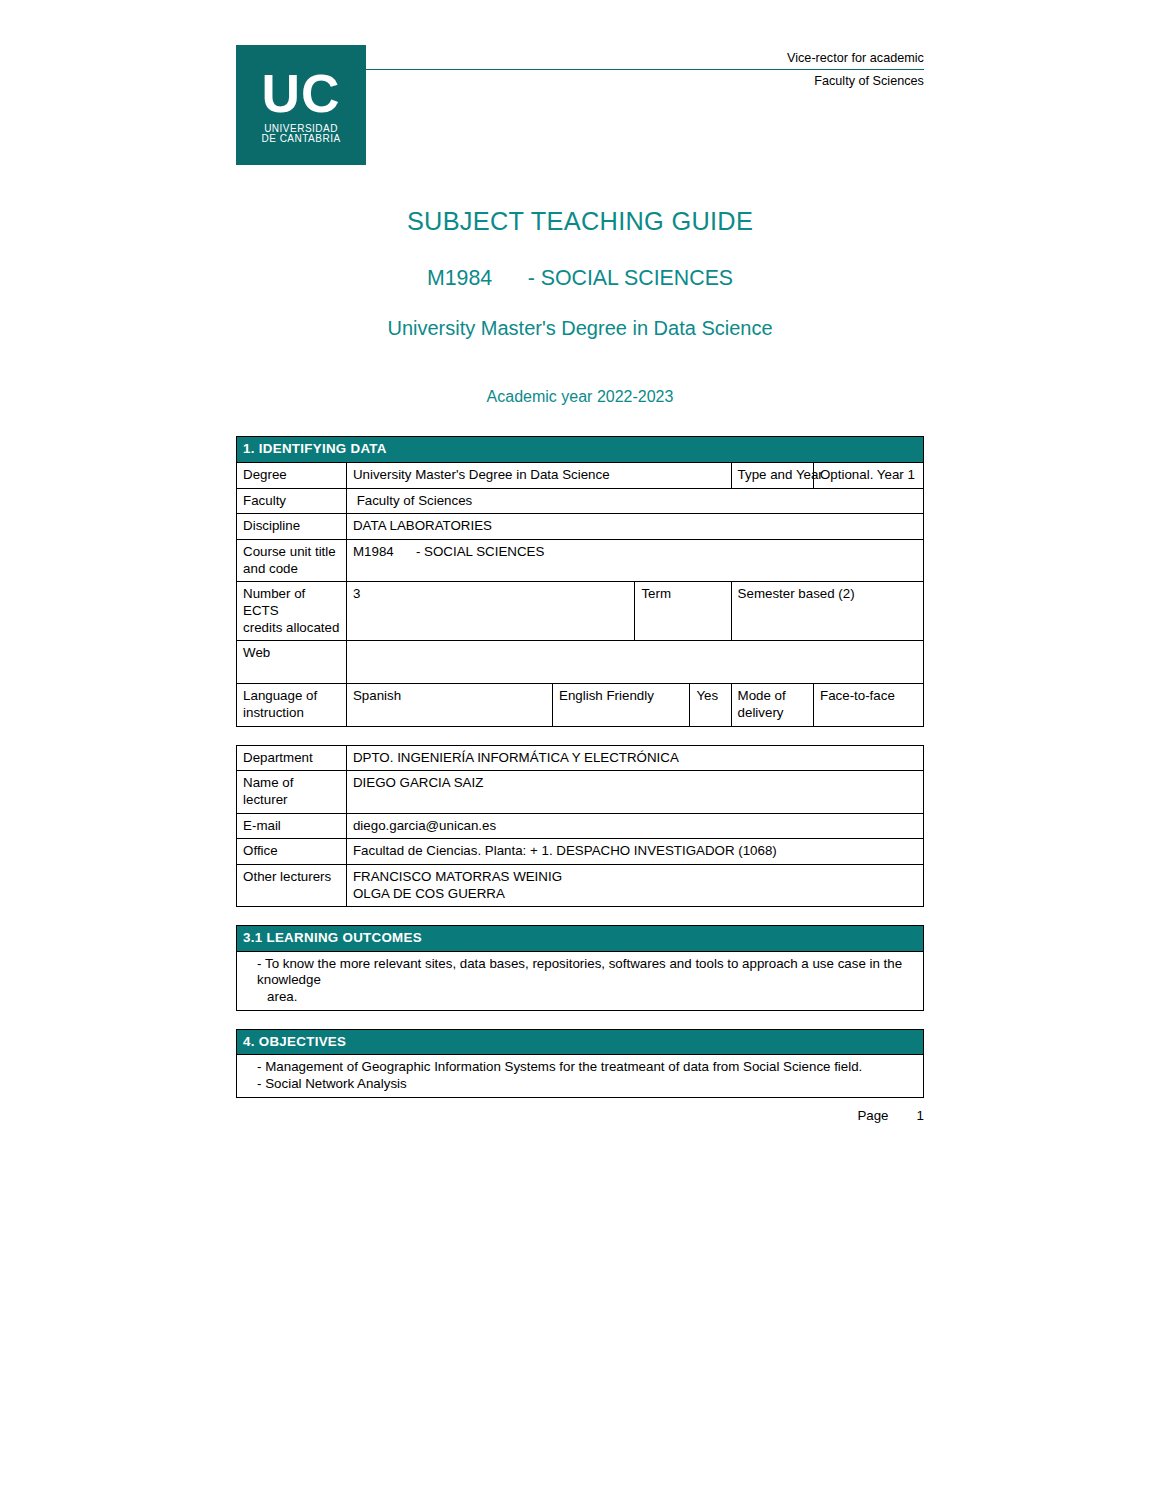UC
UNIVERSIDAD
DE CANTABRIA
Vice-rector for academic
Faculty of Sciences
SUBJECT TEACHING GUIDE
M1984 - SOCIAL SCIENCES
University Master's Degree in Data Science
Academic year 2022-2023
| 1. IDENTIFYING DATA |
| Degree | University Master's Degree in Data Science | Type and Year | Optional. Year 1 |
| Faculty | Faculty of Sciences |
| Discipline | DATA LABORATORIES |
| Course unit title and code | M1984 - SOCIAL SCIENCES |
| Number of ECTS credits allocated | 3 | Term | Semester based (2) |
| Web | |
| Language of instruction | Spanish | English Friendly | Yes | Mode of delivery | Face-to-face |
| Department | DPTO. INGENIERÍA INFORMÁTICA Y ELECTRÓNICA |
| Name of lecturer | DIEGO GARCIA SAIZ |
| E-mail | diego.garcia@unican.es |
| Office | Facultad de Ciencias. Planta: + 1. DESPACHO INVESTIGADOR (1068) |
| Other lecturers | FRANCISCO MATORRAS WEINIG OLGA DE COS GUERRA |
| 3.1 LEARNING OUTCOMES |
| To know the more relevant sites, data bases, repositories, softwares and tools to approach a use case in the knowledge area. |
| 4. OBJECTIVES |
| Management of Geographic Information Systems for the treatmeant of data from Social Science field. Social Network Analysis |
Page1